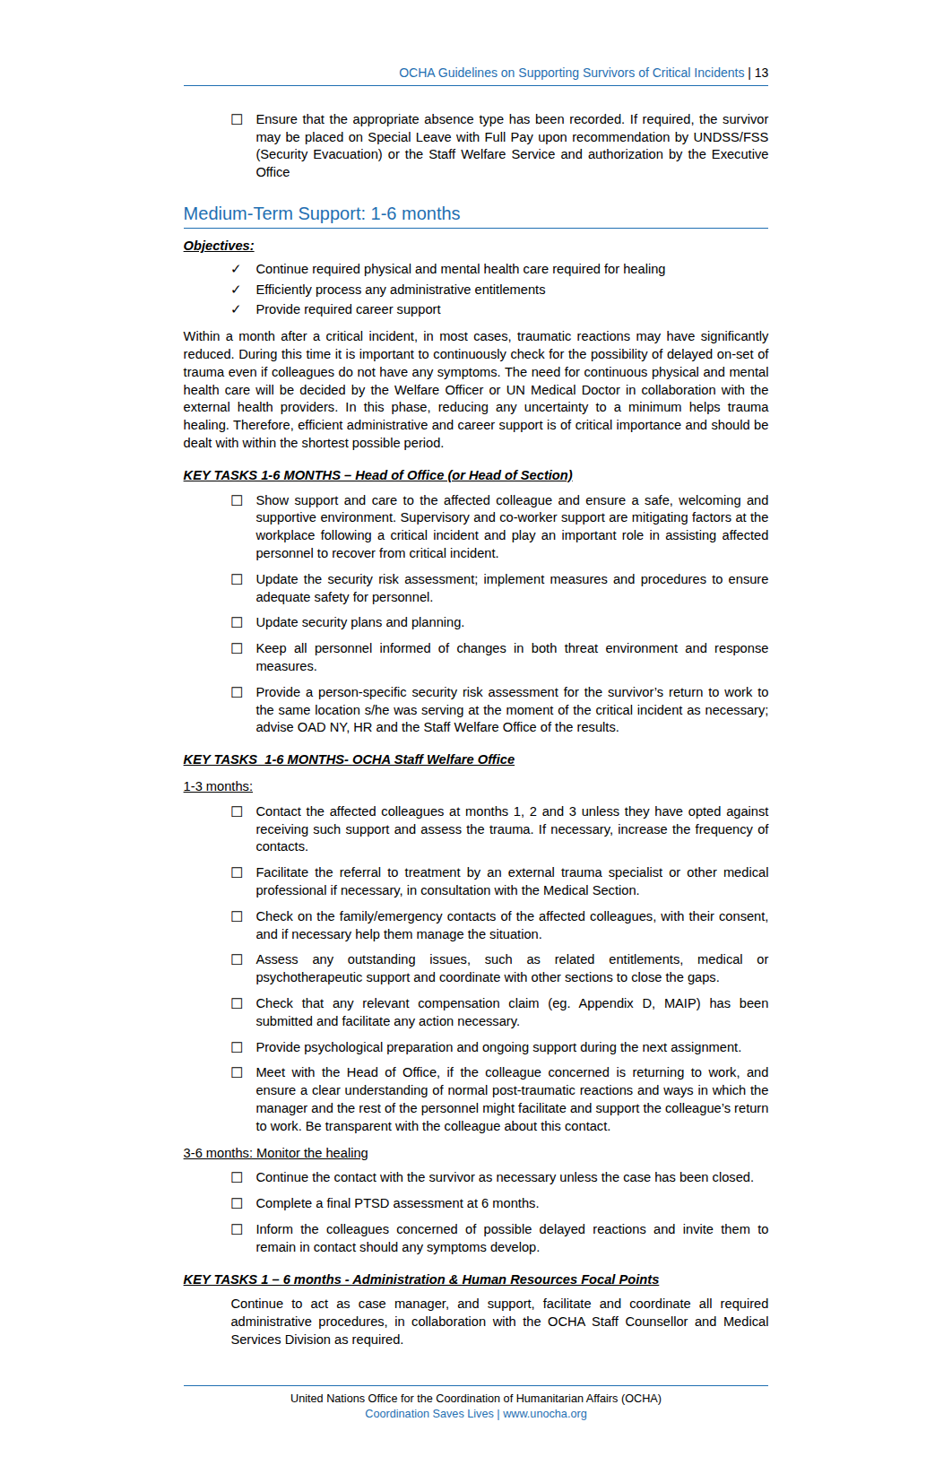OCHA Guidelines on Supporting Survivors of Critical Incidents | 13
Ensure that the appropriate absence type has been recorded. If required, the survivor may be placed on Special Leave with Full Pay upon recommendation by UNDSS/FSS (Security Evacuation) or the Staff Welfare Service and authorization by the Executive Office
Medium-Term Support: 1-6 months
Objectives:
Continue required physical and mental health care required for healing
Efficiently process any administrative entitlements
Provide required career support
Within a month after a critical incident, in most cases, traumatic reactions may have significantly reduced. During this time it is important to continuously check for the possibility of delayed on-set of trauma even if colleagues do not have any symptoms. The need for continuous physical and mental health care will be decided by the Welfare Officer or UN Medical Doctor in collaboration with the external health providers. In this phase, reducing any uncertainty to a minimum helps trauma healing. Therefore, efficient administrative and career support is of critical importance and should be dealt with within the shortest possible period.
KEY TASKS 1-6 MONTHS – Head of Office (or Head of Section)
Show support and care to the affected colleague and ensure a safe, welcoming and supportive environment. Supervisory and co-worker support are mitigating factors at the workplace following a critical incident and play an important role in assisting affected personnel to recover from critical incident.
Update the security risk assessment; implement measures and procedures to ensure adequate safety for personnel.
Update security plans and planning.
Keep all personnel informed of changes in both threat environment and response measures.
Provide a person-specific security risk assessment for the survivor’s return to work to the same location s/he was serving at the moment of the critical incident as necessary; advise OAD NY, HR and the Staff Welfare Office of the results.
KEY TASKS 1-6 MONTHS- OCHA Staff Welfare Office
1-3 months:
Contact the affected colleagues at months 1, 2 and 3 unless they have opted against receiving such support and assess the trauma. If necessary, increase the frequency of contacts.
Facilitate the referral to treatment by an external trauma specialist or other medical professional if necessary, in consultation with the Medical Section.
Check on the family/emergency contacts of the affected colleagues, with their consent, and if necessary help them manage the situation.
Assess any outstanding issues, such as related entitlements, medical or psychotherapeutic support and coordinate with other sections to close the gaps.
Check that any relevant compensation claim (eg. Appendix D, MAIP) has been submitted and facilitate any action necessary.
Provide psychological preparation and ongoing support during the next assignment.
Meet with the Head of Office, if the colleague concerned is returning to work, and ensure a clear understanding of normal post-traumatic reactions and ways in which the manager and the rest of the personnel might facilitate and support the colleague’s return to work. Be transparent with the colleague about this contact.
3-6 months: Monitor the healing
Continue the contact with the survivor as necessary unless the case has been closed.
Complete a final PTSD assessment at 6 months.
Inform the colleagues concerned of possible delayed reactions and invite them to remain in contact should any symptoms develop.
KEY TASKS 1 – 6 months - Administration & Human Resources Focal Points
Continue to act as case manager, and support, facilitate and coordinate all required administrative procedures, in collaboration with the OCHA Staff Counsellor and Medical Services Division as required.
United Nations Office for the Coordination of Humanitarian Affairs (OCHA)
Coordination Saves Lives | www.unocha.org